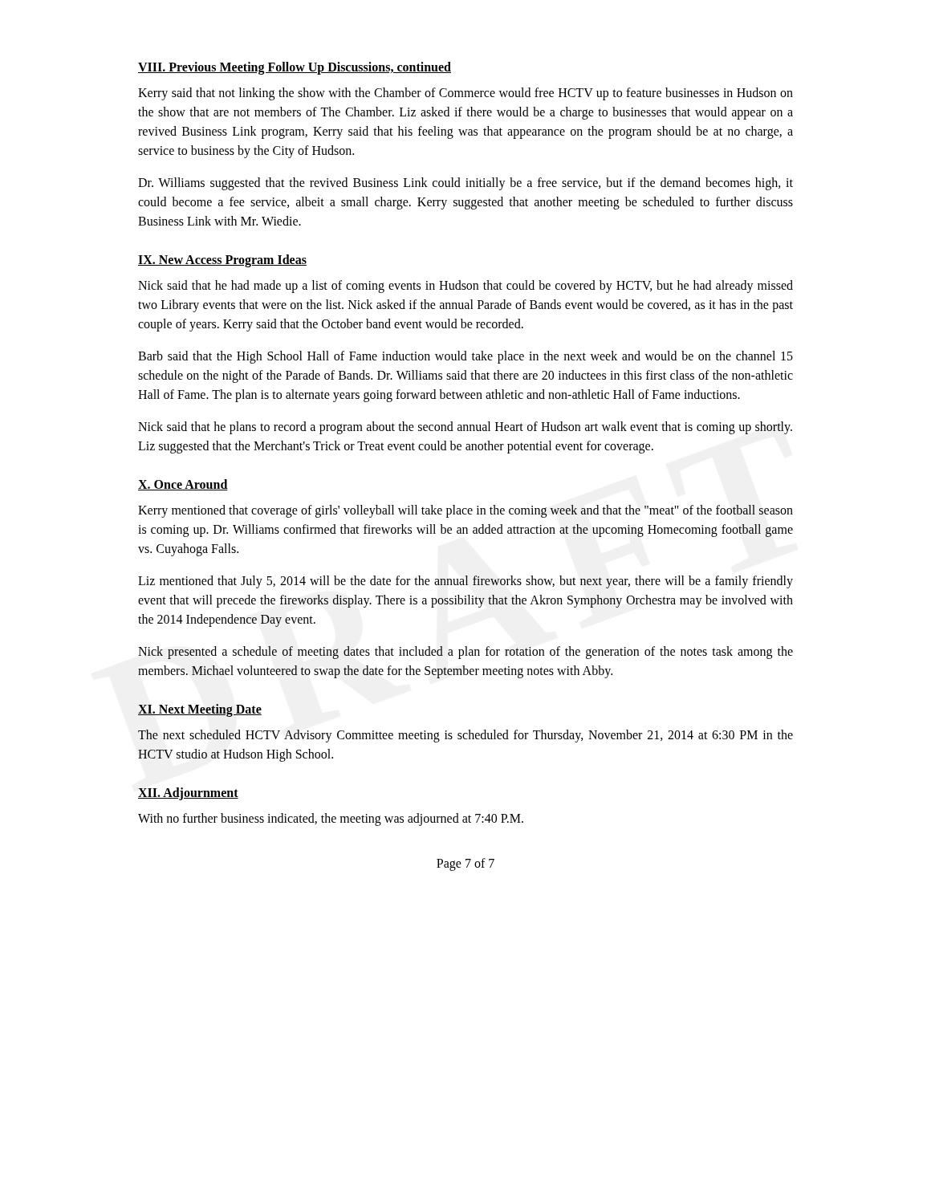DRAFT
VIII. Previous Meeting Follow Up Discussions, continued
Kerry said that not linking the show with the Chamber of Commerce would free HCTV up to feature businesses in Hudson on the show that are not members of The Chamber. Liz asked if there would be a charge to businesses that would appear on a revived Business Link program, Kerry said that his feeling was that appearance on the program should be at no charge, a service to business by the City of Hudson.
Dr. Williams suggested that the revived Business Link could initially be a free service, but if the demand becomes high, it could become a fee service, albeit a small charge. Kerry suggested that another meeting be scheduled to further discuss Business Link with Mr. Wiedie.
IX. New Access Program Ideas
Nick said that he had made up a list of coming events in Hudson that could be covered by HCTV, but he had already missed two Library events that were on the list. Nick asked if the annual Parade of Bands event would be covered, as it has in the past couple of years. Kerry said that the October band event would be recorded.
Barb said that the High School Hall of Fame induction would take place in the next week and would be on the channel 15 schedule on the night of the Parade of Bands. Dr. Williams said that there are 20 inductees in this first class of the non-athletic Hall of Fame. The plan is to alternate years going forward between athletic and non-athletic Hall of Fame inductions.
Nick said that he plans to record a program about the second annual Heart of Hudson art walk event that is coming up shortly. Liz suggested that the Merchant's Trick or Treat event could be another potential event for coverage.
X. Once Around
Kerry mentioned that coverage of girls' volleyball will take place in the coming week and that the "meat" of the football season is coming up. Dr. Williams confirmed that fireworks will be an added attraction at the upcoming Homecoming football game vs. Cuyahoga Falls.
Liz mentioned that July 5, 2014 will be the date for the annual fireworks show, but next year, there will be a family friendly event that will precede the fireworks display. There is a possibility that the Akron Symphony Orchestra may be involved with the 2014 Independence Day event.
Nick presented a schedule of meeting dates that included a plan for rotation of the generation of the notes task among the members. Michael volunteered to swap the date for the September meeting notes with Abby.
XI. Next Meeting Date
The next scheduled HCTV Advisory Committee meeting is scheduled for Thursday, November 21, 2014 at 6:30 PM in the HCTV studio at Hudson High School.
XII. Adjournment
With no further business indicated, the meeting was adjourned at 7:40 P.M.
Page 7 of 7